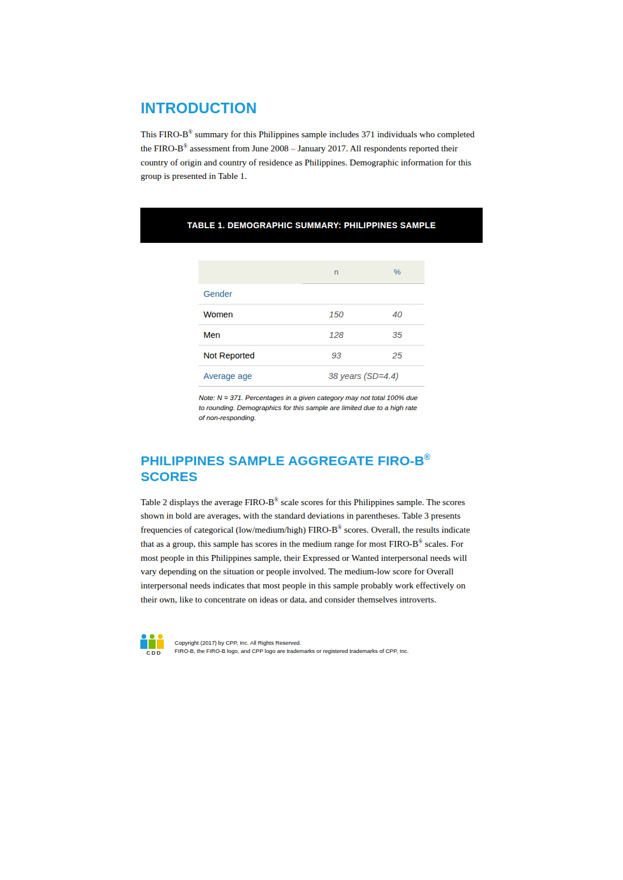INTRODUCTION
This FIRO-B® summary for this Philippines sample includes 371 individuals who completed the FIRO-B® assessment from June 2008 – January 2017. All respondents reported their country of origin and country of residence as Philippines. Demographic information for this group is presented in Table 1.
TABLE 1. DEMOGRAPHIC SUMMARY: PHILIPPINES SAMPLE
| | n | % |
| --- | --- | --- |
| Gender | | |
| Women | 150 | 40 |
| Men | 128 | 35 |
| Not Reported | 93 | 25 |
| Average age | 38 years (SD=4.4) |
Note: N = 371. Percentages in a given category may not total 100% due to rounding. Demographics for this sample are limited due to a high rate of non-responding.
PHILIPPINES SAMPLE AGGREGATE FIRO-B® SCORES
Table 2 displays the average FIRO-B® scale scores for this Philippines sample. The scores shown in bold are averages, with the standard deviations in parentheses. Table 3 presents frequencies of categorical (low/medium/high) FIRO-B® scores. Overall, the results indicate that as a group, this sample has scores in the medium range for most FIRO-B® scales. For most people in this Philippines sample, their Expressed or Wanted interpersonal needs will vary depending on the situation or people involved. The medium-low score for Overall interpersonal needs indicates that most people in this sample probably work effectively on their own, like to concentrate on ideas or data, and consider themselves introverts.
CDD
Copyright (2017) by CPP, Inc. All Rights Reserved.
FIRO-B, the FIRO-B logo, and CPP logo are trademarks or registered trademarks of CPP, Inc.